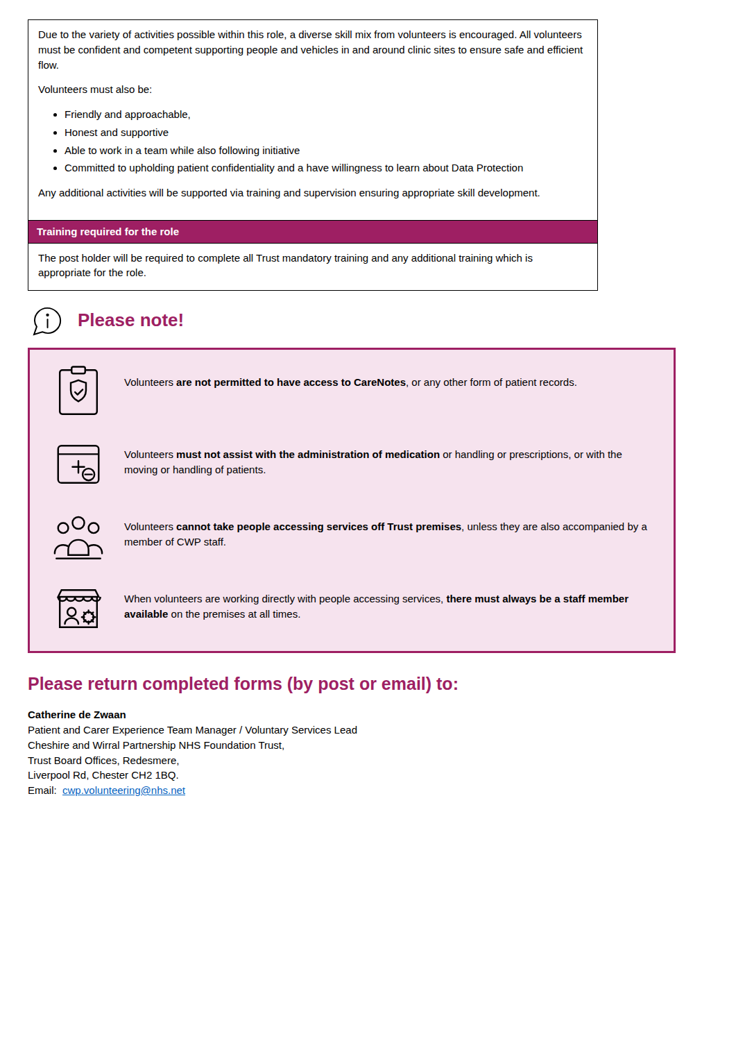Due to the variety of activities possible within this role, a diverse skill mix from volunteers is encouraged. All volunteers must be confident and competent supporting people and vehicles in and around clinic sites to ensure safe and efficient flow.
Volunteers must also be:
Friendly and approachable,
Honest and supportive
Able to work in a team while also following initiative
Committed to upholding patient confidentiality and a have willingness to learn about Data Protection
Any additional activities will be supported via training and supervision ensuring appropriate skill development.
Training required for the role
The post holder will be required to complete all Trust mandatory training and any additional training which is appropriate for the role.
Please note!
Volunteers are not permitted to have access to CareNotes, or any other form of patient records.
Volunteers must not assist with the administration of medication or handling or prescriptions, or with the moving or handling of patients.
Volunteers cannot take people accessing services off Trust premises, unless they are also accompanied by a member of CWP staff.
When volunteers are working directly with people accessing services, there must always be a staff member available on the premises at all times.
Please return completed forms (by post or email) to:
Catherine de Zwaan
Patient and Carer Experience Team Manager / Voluntary Services Lead
Cheshire and Wirral Partnership NHS Foundation Trust,
Trust Board Offices, Redesmere,
Liverpool Rd, Chester CH2 1BQ.
Email: cwp.volunteering@nhs.net